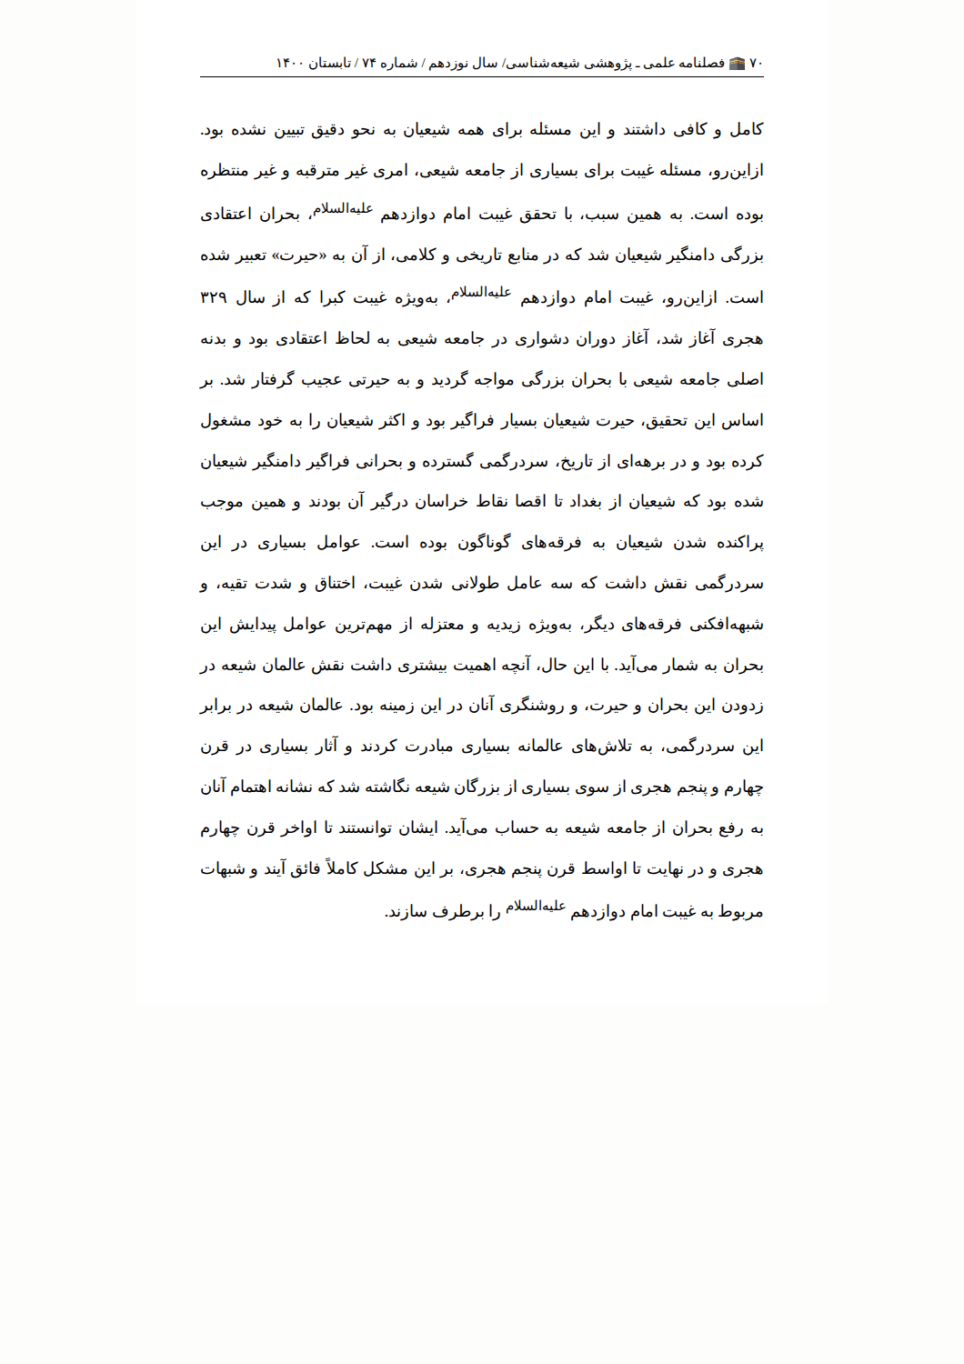۷۰ 🕋 فصلنامه علمی ـ پژوهشی شیعه‌شناسی/ سال نوزدهم / شماره ۷۴ / تابستان ۱۴۰۰
کامل و کافی داشتند و این مسئله برای همه شیعیان به نحو دقیق تبیین نشده بود. ازاین‌رو، مسئله غیبت برای بسیاری از جامعه شیعی، امری غیر مترقبه و غیر منتظره بوده است. به همین سبب، با تحقق غیبت امام دوازدهم علیه‌السلام، بحران اعتقادی بزرگی دامنگیر شیعیان شد که در منابع تاریخی و کلامی، از آن به «حیرت» تعبیر شده است. ازاین‌رو، غیبت امام دوازدهم علیه‌السلام، به‌ویژه غیبت کبرا که از سال ۳۲۹ هجری آغاز شد، آغاز دوران دشواری در جامعه شیعی به لحاظ اعتقادی بود و بدنه اصلی جامعه شیعی با بحران بزرگی مواجه گردید و به حیرتی عجیب گرفتار شد. بر اساس این تحقیق، حیرت شیعیان بسیار فراگیر بود و اکثر شیعیان را به خود مشغول کرده بود و در برهه‌ای از تاریخ، سردرگمی گسترده و بحرانی فراگیر دامنگیر شیعیان شده بود که شیعیان از بغداد تا اقصا نقاط خراسان درگیر آن بودند و همین موجب پراکنده شدن شیعیان به فرقه‌های گوناگون بوده است. عوامل بسیاری در این سردرگمی نقش داشت که سه عامل طولانی شدن غیبت، اختناق و شدت تقیه، و شبهه‌افکنی فرقه‌های دیگر، به‌ویژه زیدیه و معتزله از مهم‌ترین عوامل پیدایش این بحران به شمار می‌آید. با این حال، آنچه اهمیت بیشتری داشت نقش عالمان شیعه در زدودن این بحران و حیرت، و روشنگری آنان در این زمینه بود. عالمان شیعه در برابر این سردرگمی، به تلاش‌های عالمانه بسیاری مبادرت کردند و آثار بسیاری در قرن چهارم و پنجم هجری از سوی بسیاری از بزرگان شیعه نگاشته شد که نشانه اهتمام آنان به رفع بحران از جامعه شیعه به حساب می‌آید. ایشان توانستند تا اواخر قرن چهارم هجری و در نهایت تا اواسط قرن پنجم هجری، بر این مشکل کاملاً فائق آیند و شبهات مربوط به غیبت امام دوازدهم علیه‌السلام را برطرف سازند.